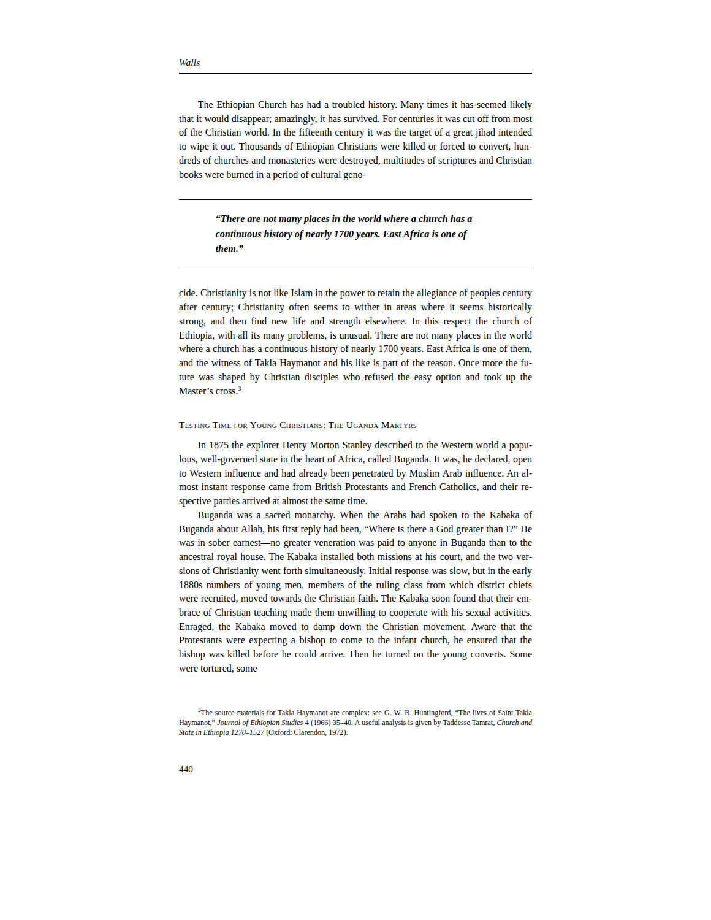Walls
The Ethiopian Church has had a troubled history. Many times it has seemed likely that it would disappear; amazingly, it has survived. For centuries it was cut off from most of the Christian world. In the fifteenth century it was the target of a great jihad intended to wipe it out. Thousands of Ethiopian Christians were killed or forced to convert, hundreds of churches and monasteries were destroyed, multitudes of scriptures and Christian books were burned in a period of cultural geno-
“There are not many places in the world where a church has a continuous history of nearly 1700 years. East Africa is one of them.”
cide. Christianity is not like Islam in the power to retain the allegiance of peoples century after century; Christianity often seems to wither in areas where it seems historically strong, and then find new life and strength elsewhere. In this respect the church of Ethiopia, with all its many problems, is unusual. There are not many places in the world where a church has a continuous history of nearly 1700 years. East Africa is one of them, and the witness of Takla Haymanot and his like is part of the reason. Once more the future was shaped by Christian disciples who refused the easy option and took up the Master’s cross.3
Testing Time for Young Christians: The Uganda Martyrs
In 1875 the explorer Henry Morton Stanley described to the Western world a populous, well-governed state in the heart of Africa, called Buganda. It was, he declared, open to Western influence and had already been penetrated by Muslim Arab influence. An almost instant response came from British Protestants and French Catholics, and their respective parties arrived at almost the same time.
Buganda was a sacred monarchy. When the Arabs had spoken to the Kabaka of Buganda about Allah, his first reply had been, “Where is there a God greater than I?” He was in sober earnest—no greater veneration was paid to anyone in Buganda than to the ancestral royal house. The Kabaka installed both missions at his court, and the two versions of Christianity went forth simultaneously. Initial response was slow, but in the early 1880s numbers of young men, members of the ruling class from which district chiefs were recruited, moved towards the Christian faith. The Kabaka soon found that their embrace of Christian teaching made them unwilling to cooperate with his sexual activities. Enraged, the Kabaka moved to damp down the Christian movement. Aware that the Protestants were expecting a bishop to come to the infant church, he ensured that the bishop was killed before he could arrive. Then he turned on the young converts. Some were tortured, some
3The source materials for Takla Haymanot are complex: see G. W. B. Huntingford, “The lives of Saint Takla Haymanot,” Journal of Ethiopian Studies 4 (1966) 35–40. A useful analysis is given by Taddesse Tamrat, Church and State in Ethiopia 1270–1527 (Oxford: Clarendon, 1972).
440